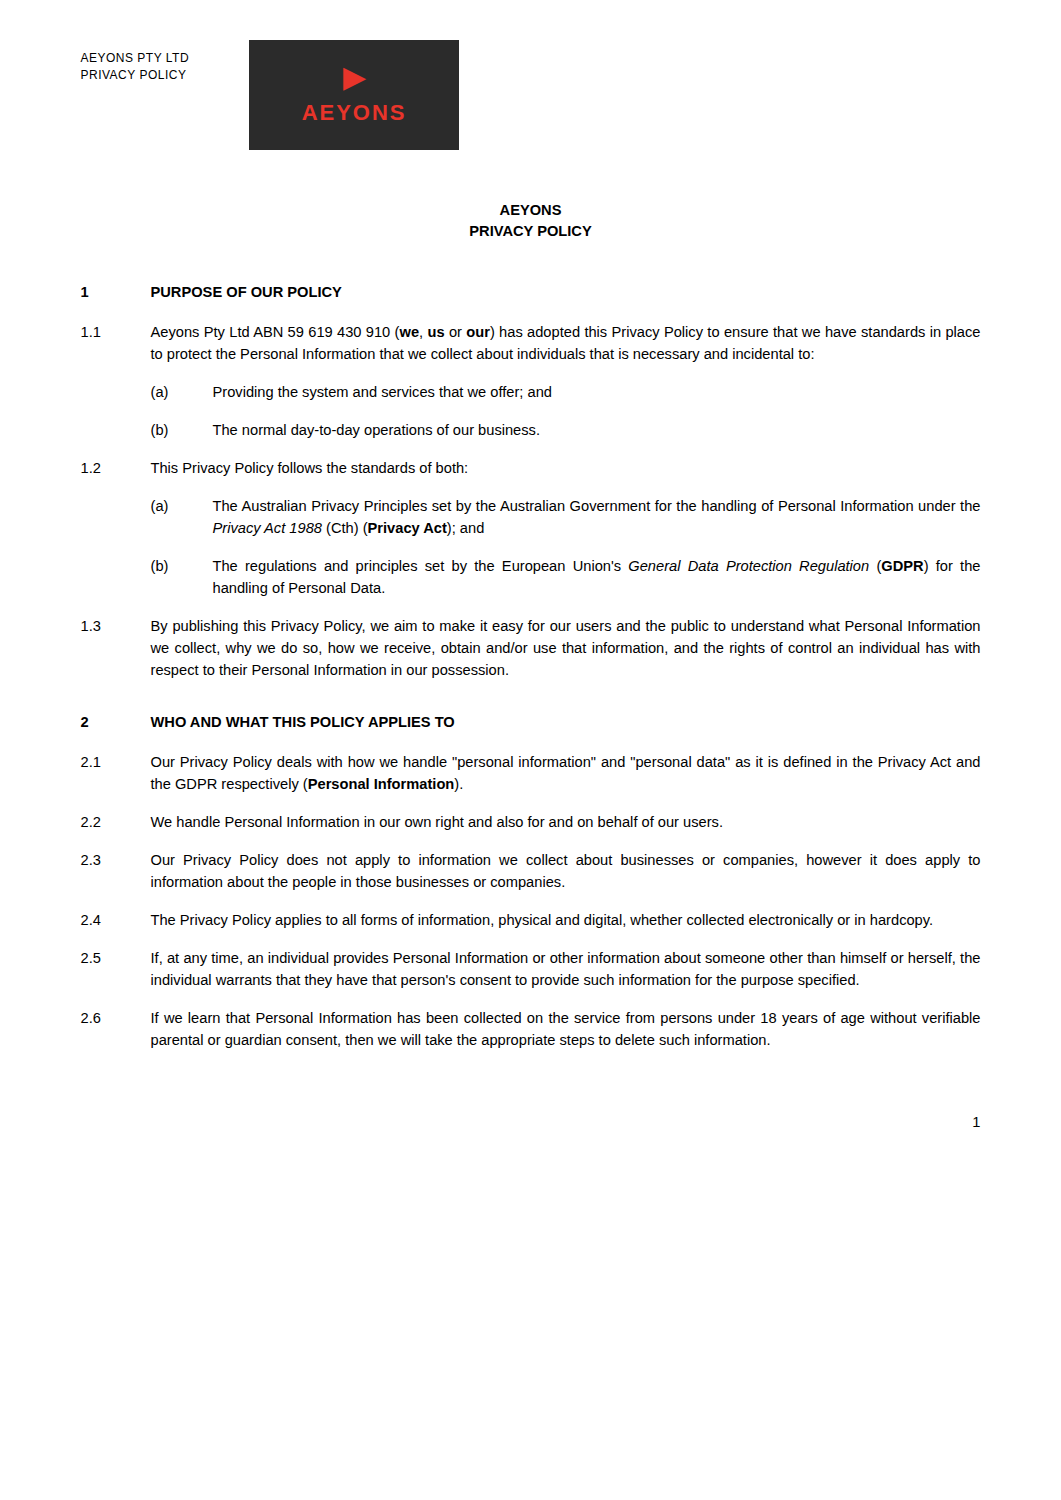AEYONS PTY LTD
PRIVACY POLICY
▶
AEYONS
AEYONS
PRIVACY POLICY
1 PURPOSE OF OUR POLICY
1.1
Aeyons Pty Ltd ABN 59 619 430 910 (we, us or our) has adopted this Privacy Policy to ensure that we have standards in place to protect the Personal Information that we collect about individuals that is necessary and incidental to:
(a)
Providing the system and services that we offer; and
(b)
The normal day-to-day operations of our business.
1.2
This Privacy Policy follows the standards of both:
(a)
The Australian Privacy Principles set by the Australian Government for the handling of Personal Information under the Privacy Act 1988 (Cth) (Privacy Act); and
(b)
The regulations and principles set by the European Union's General Data Protection Regulation (GDPR) for the handling of Personal Data.
1.3
By publishing this Privacy Policy, we aim to make it easy for our users and the public to understand what Personal Information we collect, why we do so, how we receive, obtain and/or use that information, and the rights of control an individual has with respect to their Personal Information in our possession.
2 WHO AND WHAT THIS POLICY APPLIES TO
2.1
Our Privacy Policy deals with how we handle "personal information" and "personal data" as it is defined in the Privacy Act and the GDPR respectively (Personal Information).
2.2
We handle Personal Information in our own right and also for and on behalf of our users.
2.3
Our Privacy Policy does not apply to information we collect about businesses or companies, however it does apply to information about the people in those businesses or companies.
2.4
The Privacy Policy applies to all forms of information, physical and digital, whether collected electronically or in hardcopy.
2.5
If, at any time, an individual provides Personal Information or other information about someone other than himself or herself, the individual warrants that they have that person's consent to provide such information for the purpose specified.
2.6
If we learn that Personal Information has been collected on the service from persons under 18 years of age without verifiable parental or guardian consent, then we will take the appropriate steps to delete such information.
1